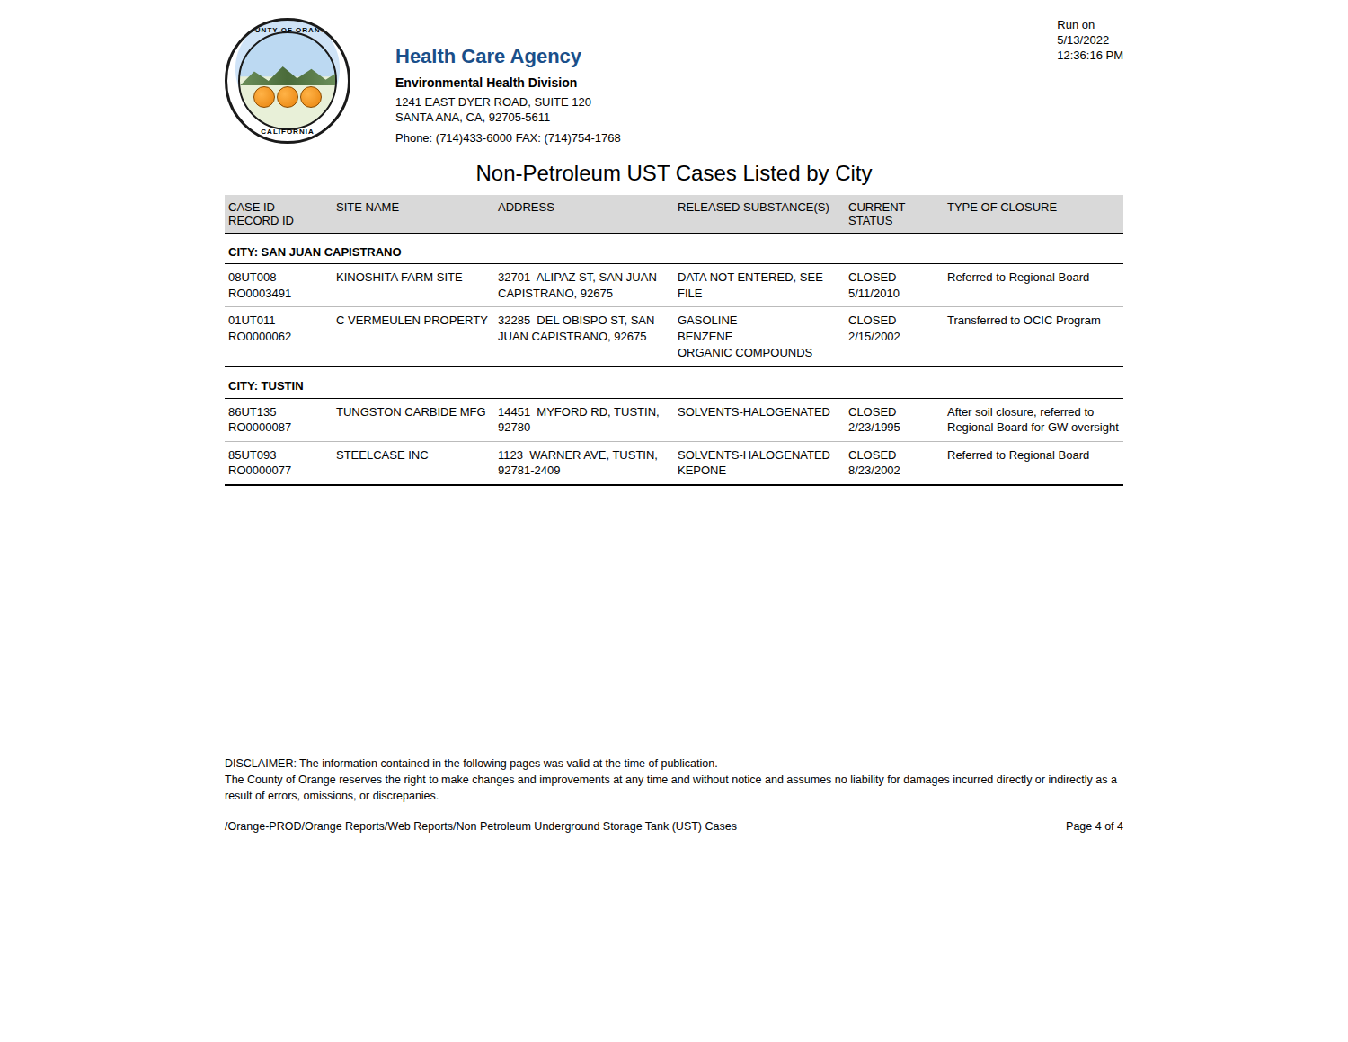COUNTY OF ORANGE
CALIFORNIA
Health Care Agency
Environmental Health Division
1241 EAST DYER ROAD, SUITE 120
SANTA ANA, CA, 92705-5611
Phone: (714)433-6000 FAX: (714)754-1768
Run on
5/13/2022
12:36:16 PM
Non-Petroleum UST Cases Listed by City
| CASE ID RECORD ID | SITE NAME | ADDRESS | RELEASED SUBSTANCE(S) | CURRENT STATUS | TYPE OF CLOSURE |
| --- | --- | --- | --- | --- | --- |
| CITY: SAN JUAN CAPISTRANO |
| 08UT008 RO0003491 | KINOSHITA FARM SITE | 32701 ALIPAZ ST, SAN JUAN CAPISTRANO, 92675 | DATA NOT ENTERED, SEE FILE | CLOSED 5/11/2010 | Referred to Regional Board |
| 01UT011 RO0000062 | C VERMEULEN PROPERTY | 32285 DEL OBISPO ST, SAN JUAN CAPISTRANO, 92675 | GASOLINE BENZENE ORGANIC COMPOUNDS | CLOSED 2/15/2002 | Transferred to OCIC Program |
| CITY: TUSTIN |
| 86UT135 RO0000087 | TUNGSTON CARBIDE MFG | 14451 MYFORD RD, TUSTIN, 92780 | SOLVENTS-HALOGENATED | CLOSED 2/23/1995 | After soil closure, referred to Regional Board for GW oversight |
| 85UT093 RO0000077 | STEELCASE INC | 1123 WARNER AVE, TUSTIN, 92781-2409 | SOLVENTS-HALOGENATED KEPONE | CLOSED 8/23/2002 | Referred to Regional Board |
DISCLAIMER: The information contained in the following pages was valid at the time of publication.
The County of Orange reserves the right to make changes and improvements at any time and without notice and assumes no liability for damages incurred directly or indirectly as a result of errors, omissions, or discrepanies.
/Orange-PROD/Orange Reports/Web Reports/Non Petroleum Underground Storage Tank (UST) Cases
Page 4 of 4